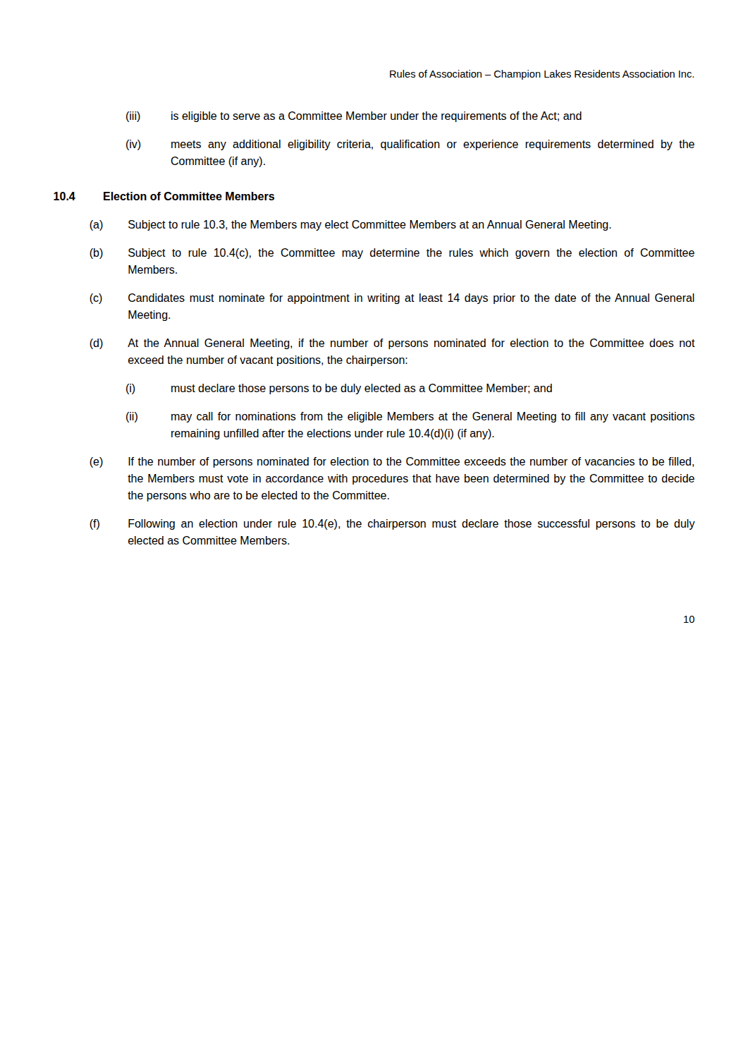Rules of Association – Champion Lakes Residents Association Inc.
(iii) is eligible to serve as a Committee Member under the requirements of the Act; and
(iv) meets any additional eligibility criteria, qualification or experience requirements determined by the Committee (if any).
10.4 Election of Committee Members
(a) Subject to rule 10.3, the Members may elect Committee Members at an Annual General Meeting.
(b) Subject to rule 10.4(c), the Committee may determine the rules which govern the election of Committee Members.
(c) Candidates must nominate for appointment in writing at least 14 days prior to the date of the Annual General Meeting.
(d) At the Annual General Meeting, if the number of persons nominated for election to the Committee does not exceed the number of vacant positions, the chairperson:
(i) must declare those persons to be duly elected as a Committee Member; and
(ii) may call for nominations from the eligible Members at the General Meeting to fill any vacant positions remaining unfilled after the elections under rule 10.4(d)(i) (if any).
(e) If the number of persons nominated for election to the Committee exceeds the number of vacancies to be filled, the Members must vote in accordance with procedures that have been determined by the Committee to decide the persons who are to be elected to the Committee.
(f) Following an election under rule 10.4(e), the chairperson must declare those successful persons to be duly elected as Committee Members.
10